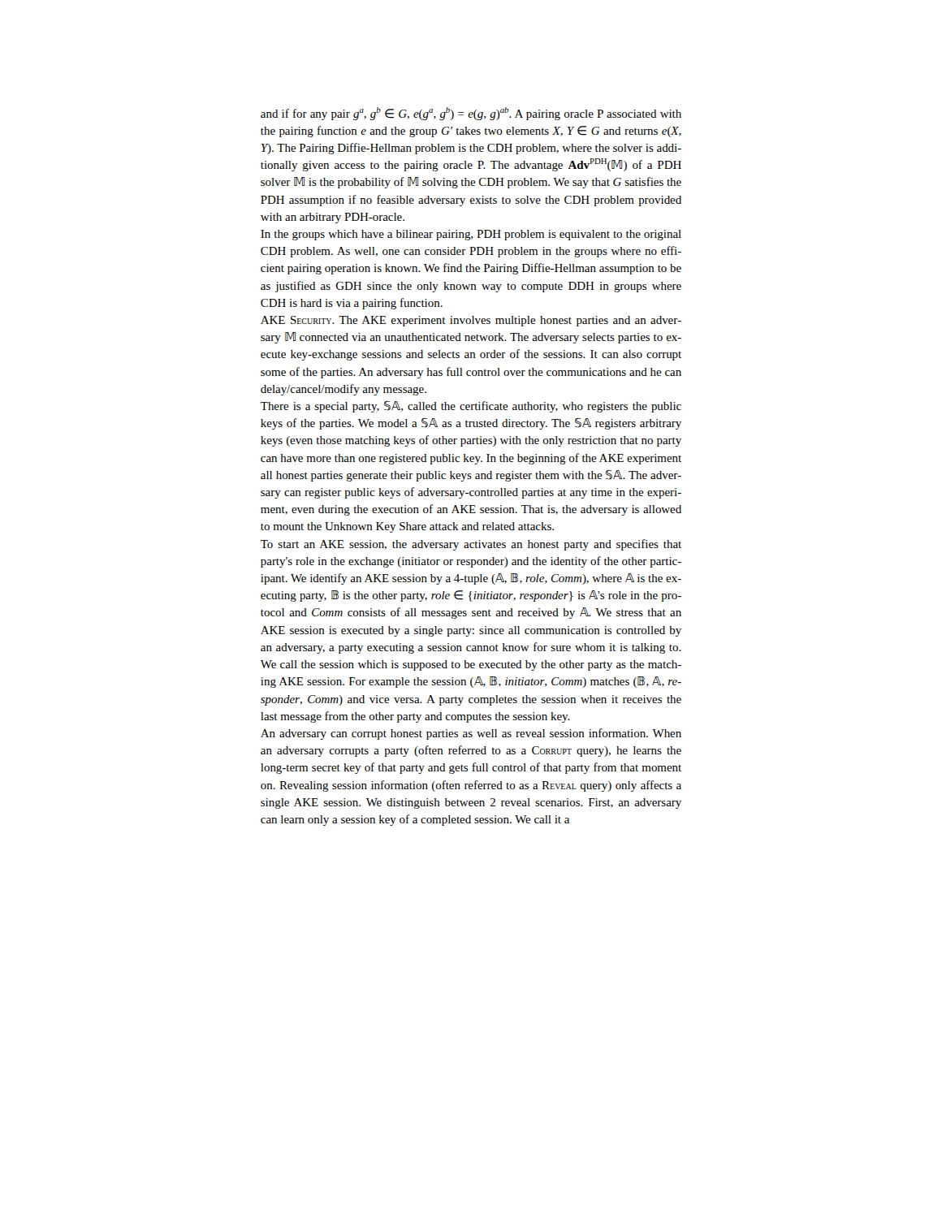and if for any pair ga, gb ∈ G, e(ga, gb) = e(g, g)ab. A pairing oracle P associated with the pairing function e and the group G′ takes two elements X, Y ∈ G and returns e(X, Y). The Pairing Diffie-Hellman problem is the CDH problem, where the solver is additionally given access to the pairing oracle P. The advantage AdvPDH(𝕄) of a PDH solver 𝕄 is the probability of 𝕄 solving the CDH problem. We say that G satisfies the PDH assumption if no feasible adversary exists to solve the CDH problem provided with an arbitrary PDH-oracle.
In the groups which have a bilinear pairing, PDH problem is equivalent to the original CDH problem. As well, one can consider PDH problem in the groups where no efficient pairing operation is known. We find the Pairing Diffie-Hellman assumption to be as justified as GDH since the only known way to compute DDH in groups where CDH is hard is via a pairing function.
AKE Security. The AKE experiment involves multiple honest parties and an adversary 𝕄 connected via an unauthenticated network. The adversary selects parties to execute key-exchange sessions and selects an order of the sessions. It can also corrupt some of the parties. An adversary has full control over the communications and he can delay/cancel/modify any message.
There is a special party, 𝕊𝔸, called the certificate authority, who registers the public keys of the parties. We model a 𝕊𝔸 as a trusted directory. The 𝕊𝔸 registers arbitrary keys (even those matching keys of other parties) with the only restriction that no party can have more than one registered public key. In the beginning of the AKE experiment all honest parties generate their public keys and register them with the 𝕊𝔸. The adversary can register public keys of adversary-controlled parties at any time in the experiment, even during the execution of an AKE session. That is, the adversary is allowed to mount the Unknown Key Share attack and related attacks.
To start an AKE session, the adversary activates an honest party and specifies that party's role in the exchange (initiator or responder) and the identity of the other participant. We identify an AKE session by a 4-tuple (𝔸, 𝔹, role, Comm), where 𝔸 is the executing party, 𝔹 is the other party, role ∈ {initiator, responder} is 𝔸's role in the protocol and Comm consists of all messages sent and received by 𝔸. We stress that an AKE session is executed by a single party: since all communication is controlled by an adversary, a party executing a session cannot know for sure whom it is talking to. We call the session which is supposed to be executed by the other party as the matching AKE session. For example the session (𝔸, 𝔹, initiator, Comm) matches (𝔹, 𝔸, responder, Comm) and vice versa. A party completes the session when it receives the last message from the other party and computes the session key.
An adversary can corrupt honest parties as well as reveal session information. When an adversary corrupts a party (often referred to as a Corrupt query), he learns the long-term secret key of that party and gets full control of that party from that moment on. Revealing session information (often referred to as a Reveal query) only affects a single AKE session. We distinguish between 2 reveal scenarios. First, an adversary can learn only a session key of a completed session. We call it a